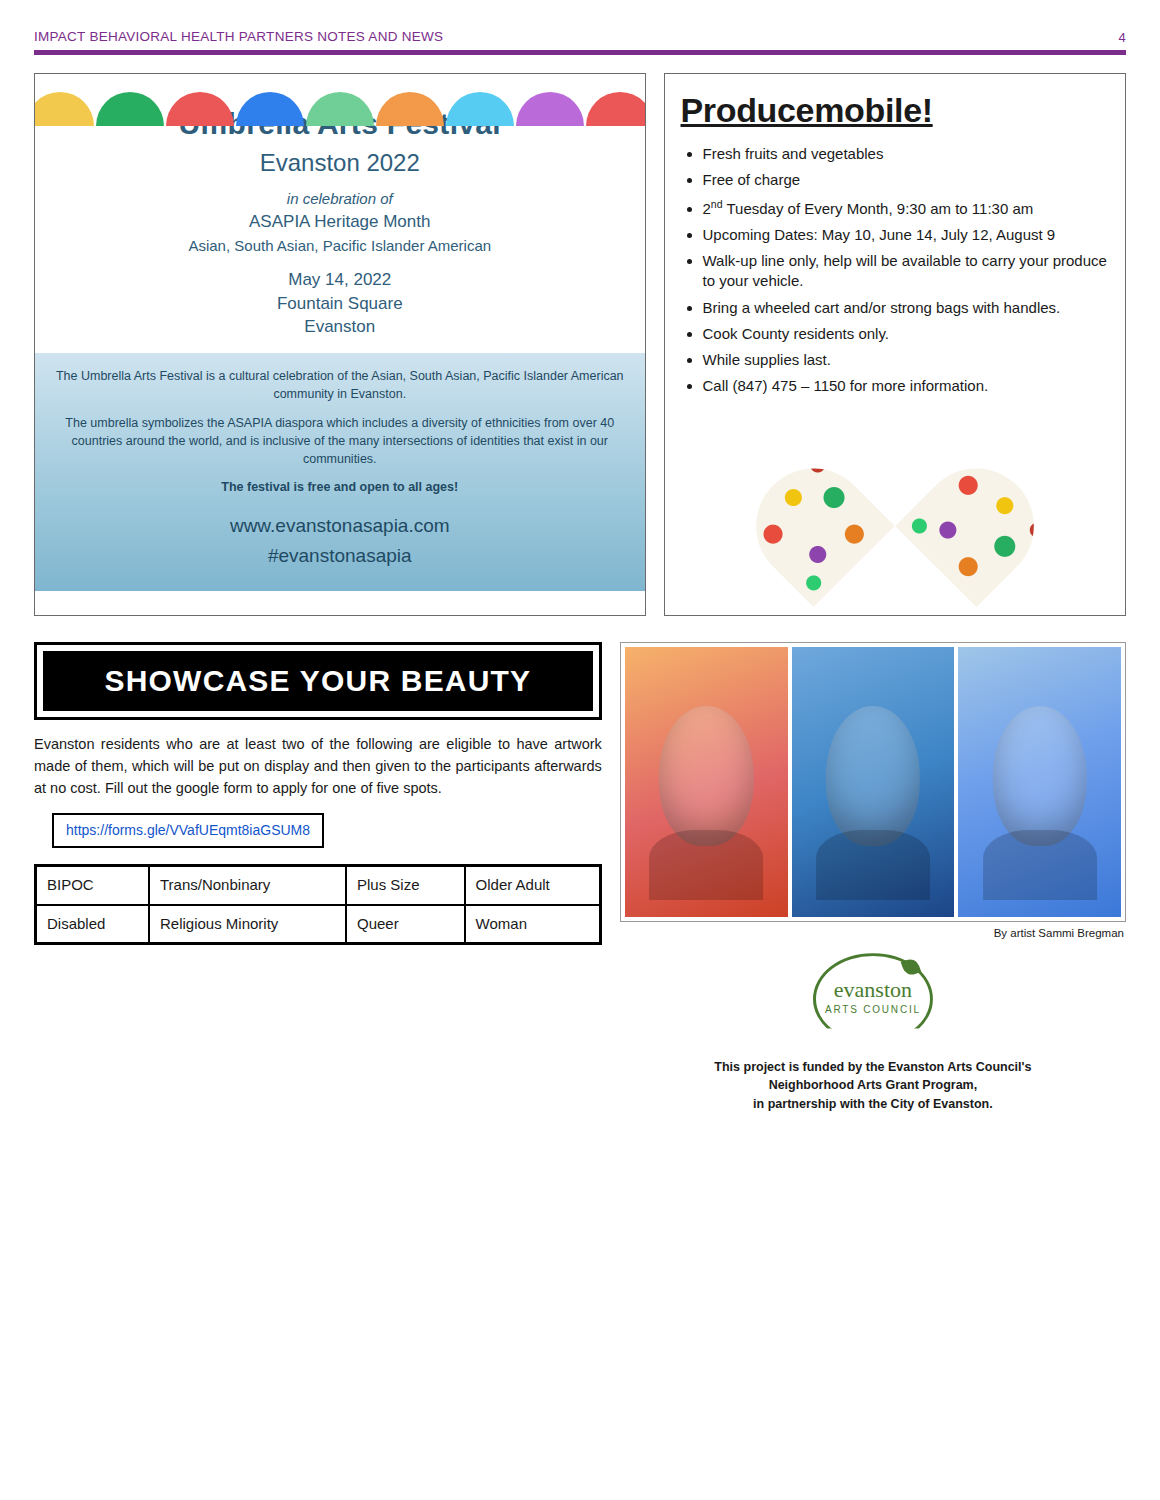IMPACT BEHAVIORAL HEALTH PARTNERS NOTES AND NEWS 4
Umbrella Arts Festival
Evanston 2022
in celebration of
ASAPIA Heritage Month
Asian, South Asian, Pacific Islander American
May 14, 2022
Fountain Square
Evanston
The Umbrella Arts Festival is a cultural celebration of the Asian, South Asian, Pacific Islander American community in Evanston.
The umbrella symbolizes the ASAPIA diaspora which includes a diversity of ethnicities from over 40 countries around the world, and is inclusive of the many intersections of identities that exist in our communities.
The festival is free and open to all ages!
www.evanstonasapia.com
#evanstonasapia
Producemobile!
Fresh fruits and vegetables
Free of charge
2nd Tuesday of Every Month, 9:30 am to 11:30 am
Upcoming Dates: May 10, June 14, July 12, August 9
Walk-up line only, help will be available to carry your produce to your vehicle.
Bring a wheeled cart and/or strong bags with handles.
Cook County residents only.
While supplies last.
Call (847) 475 – 1150 for more information.
SHOWCASE YOUR BEAUTY
Evanston residents who are at least two of the following are eligible to have artwork made of them, which will be put on display and then given to the participants afterwards at no cost. Fill out the google form to apply for one of five spots.
https://forms.gle/VVafUEqmt8iaGSUM8
| BIPOC | Trans/Nonbinary | Plus Size | Older Adult |
| Disabled | Religious Minority | Queer | Woman |
By artist Sammi Bregman
evanstonARTS COUNCIL
This project is funded by the Evanston Arts Council's
Neighborhood Arts Grant Program,
in partnership with the City of Evanston.